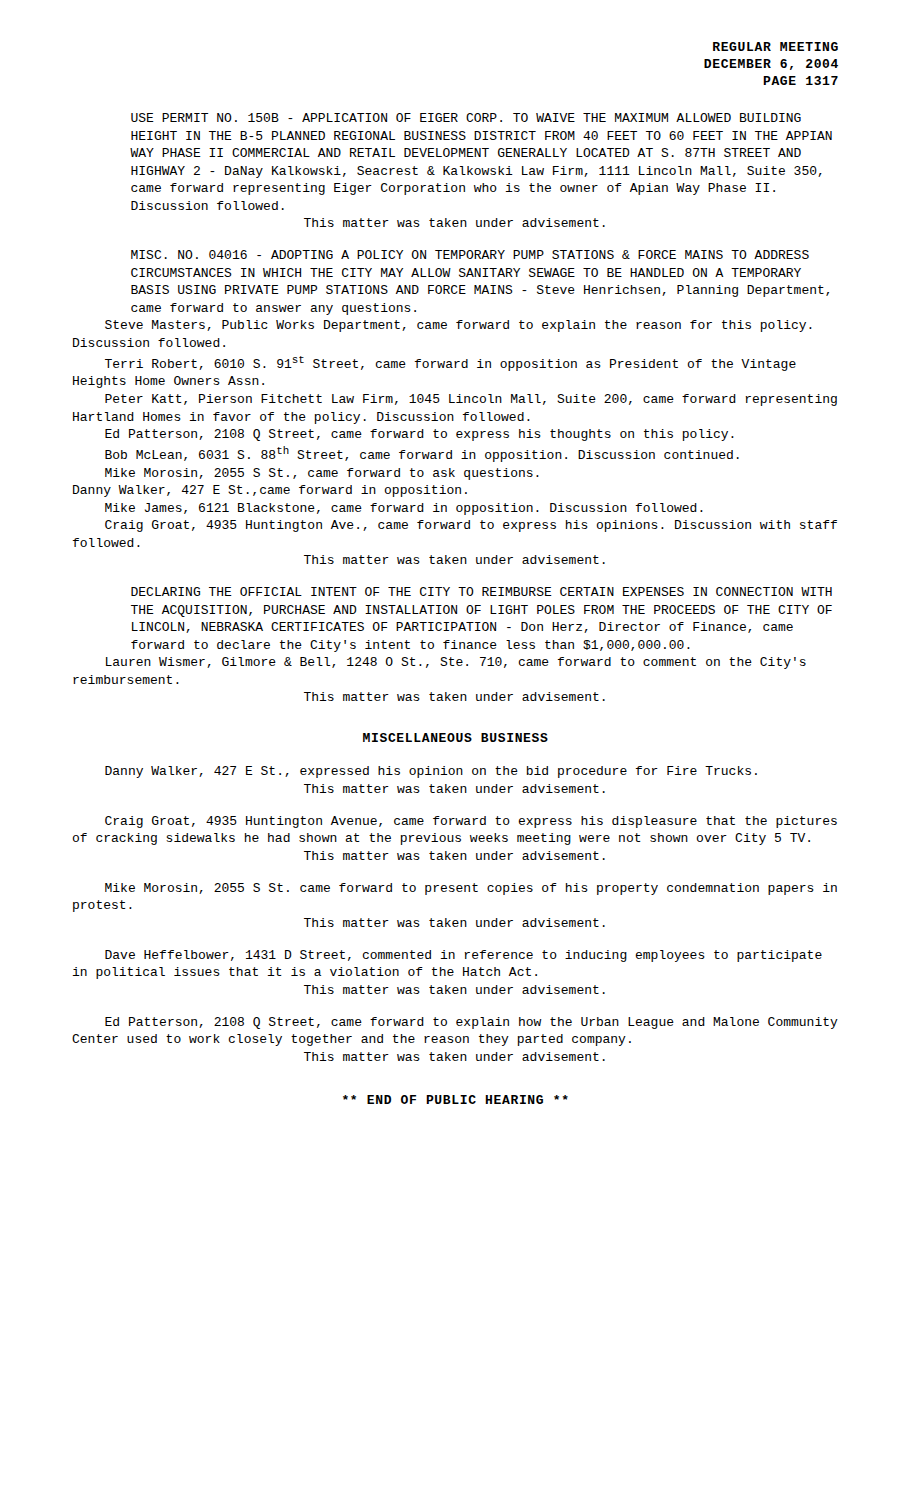REGULAR MEETING
DECEMBER 6, 2004
PAGE 1317
USE PERMIT NO. 150B - APPLICATION OF EIGER CORP. TO WAIVE THE MAXIMUM ALLOWED BUILDING HEIGHT IN THE B-5 PLANNED REGIONAL BUSINESS DISTRICT FROM 40 FEET TO 60 FEET IN THE APPIAN WAY PHASE II COMMERCIAL AND RETAIL DEVELOPMENT GENERALLY LOCATED AT S. 87TH STREET AND HIGHWAY 2 - DaNay Kalkowski, Seacrest & Kalkowski Law Firm, 1111 Lincoln Mall, Suite 350, came forward representing Eiger Corporation who is the owner of Apian Way Phase II. Discussion followed.
This matter was taken under advisement.
MISC. NO. 04016 - ADOPTING A POLICY ON TEMPORARY PUMP STATIONS & FORCE MAINS TO ADDRESS CIRCUMSTANCES IN WHICH THE CITY MAY ALLOW SANITARY SEWAGE TO BE HANDLED ON A TEMPORARY BASIS USING PRIVATE PUMP STATIONS AND FORCE MAINS - Steve Henrichsen, Planning Department, came forward to answer any questions.
Steve Masters, Public Works Department, came forward to explain the reason for this policy. Discussion followed.
Terri Robert, 6010 S. 91st Street, came forward in opposition as President of the Vintage Heights Home Owners Assn.
Peter Katt, Pierson Fitchett Law Firm, 1045 Lincoln Mall, Suite 200, came forward representing Hartland Homes in favor of the policy. Discussion followed.
Ed Patterson, 2108 Q Street, came forward to express his thoughts on this policy.
Bob McLean, 6031 S. 88th Street, came forward in opposition. Discussion continued.
Mike Morosin, 2055 S St., came forward to ask questions.
Danny Walker, 427 E St.,came forward in opposition.
Mike James, 6121 Blackstone, came forward in opposition. Discussion followed.
Craig Groat, 4935 Huntington Ave., came forward to express his opinions. Discussion with staff followed.
This matter was taken under advisement.
DECLARING THE OFFICIAL INTENT OF THE CITY TO REIMBURSE CERTAIN EXPENSES IN CONNECTION WITH THE ACQUISITION, PURCHASE AND INSTALLATION OF LIGHT POLES FROM THE PROCEEDS OF THE CITY OF LINCOLN, NEBRASKA CERTIFICATES OF PARTICIPATION - Don Herz, Director of Finance, came forward to declare the City's intent to finance less than $1,000,000.00.
Lauren Wismer, Gilmore & Bell, 1248 O St., Ste. 710, came forward to comment on the City's reimbursement.
This matter was taken under advisement.
MISCELLANEOUS BUSINESS
Danny Walker, 427 E St., expressed his opinion on the bid procedure for Fire Trucks.
This matter was taken under advisement.
Craig Groat, 4935 Huntington Avenue, came forward to express his displeasure that the pictures of cracking sidewalks he had shown at the previous weeks meeting were not shown over City 5 TV.
This matter was taken under advisement.
Mike Morosin, 2055 S St. came forward to present copies of his property condemnation papers in protest.
This matter was taken under advisement.
Dave Heffelbower, 1431 D Street, commented in reference to inducing employees to participate in political issues that it is a violation of the Hatch Act.
This matter was taken under advisement.
Ed Patterson, 2108 Q Street, came forward to explain how the Urban League and Malone Community Center used to work closely together and the reason they parted company.
This matter was taken under advisement.
** END OF PUBLIC HEARING **